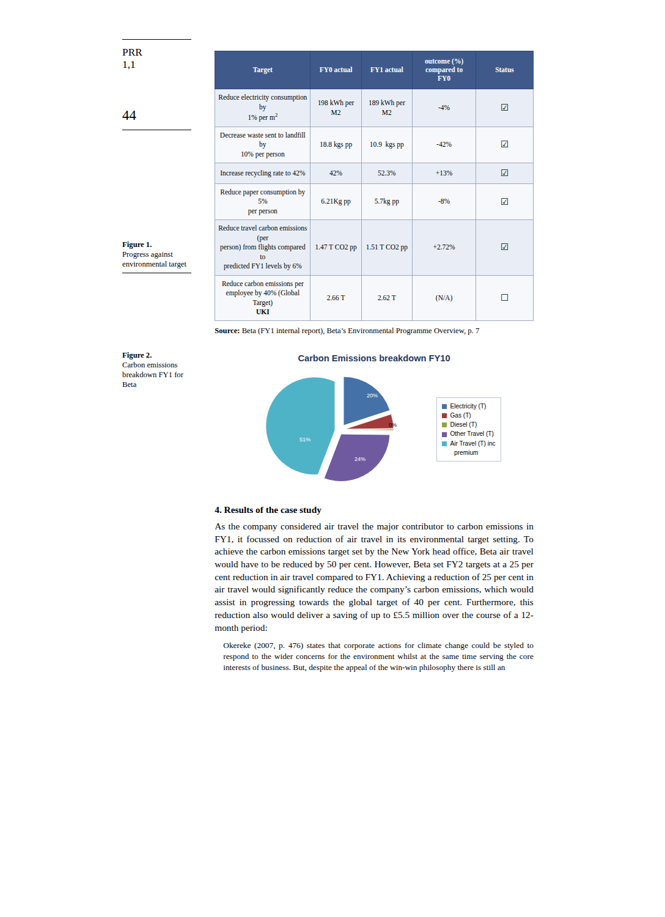PRR 1,1
44
Figure 1.
Progress against
environmental target
Figure 2.
Carbon emissions
breakdown FY1 for
Beta
| Target | FY0 actual | FY1 actual | outcome (%) compared to FY0 | Status |
| --- | --- | --- | --- | --- |
| Reduce electricity consumption by 1% per m 2 | 198 kWh per M2 | 189 kWh per M2 | -4% | ☑ |
| Decrease waste sent to landfill by 10% per person | 18.8 kgs pp | 10.9 kgs pp | -42% | ☑ |
| Increase recycling rate to 42% | 42% | 52.3% | +13% | ☑ |
| Reduce paper consumption by 5% per person | 6.21Kg pp | 5.7kg pp | -8% | ☑ |
| Reduce travel carbon emissions (per person) from flights compared to predicted FY1 levels by 6% | 1.47 T CO2 pp | 1.51 T CO2 pp | +2.72% | ☑ |
| Reduce carbon emissions per employee by 40% (Global Target) UKI | 2.66 T | 2.62 T | (N/A) | ☐ |
Source: Beta (FY1 internal report), Beta’s Environmental Programme Overview, p. 7
Carbon Emissions breakdown FY10
20% 0% 24% 51%
Electricity (T)
Gas (T)
Diesel (T)
Other Travel (T)
Air Travel (T) inc
premium
4. Results of the case study
As the company considered air travel the major contributor to carbon emissions in FY1, it focussed on reduction of air travel in its environmental target setting. To achieve the carbon emissions target set by the New York head office, Beta air travel would have to be reduced by 50 per cent. However, Beta set FY2 targets at a 25 per cent reduction in air travel compared to FY1. Achieving a reduction of 25 per cent in air travel would significantly reduce the company’s carbon emissions, which would assist in progressing towards the global target of 40 per cent. Furthermore, this reduction also would deliver a saving of up to £5.5 million over the course of a 12-month period:
Okereke (2007, p. 476) states that corporate actions for climate change could be styled to respond to the wider concerns for the environment whilst at the same time serving the core interests of business. But, despite the appeal of the win-win philosophy there is still an